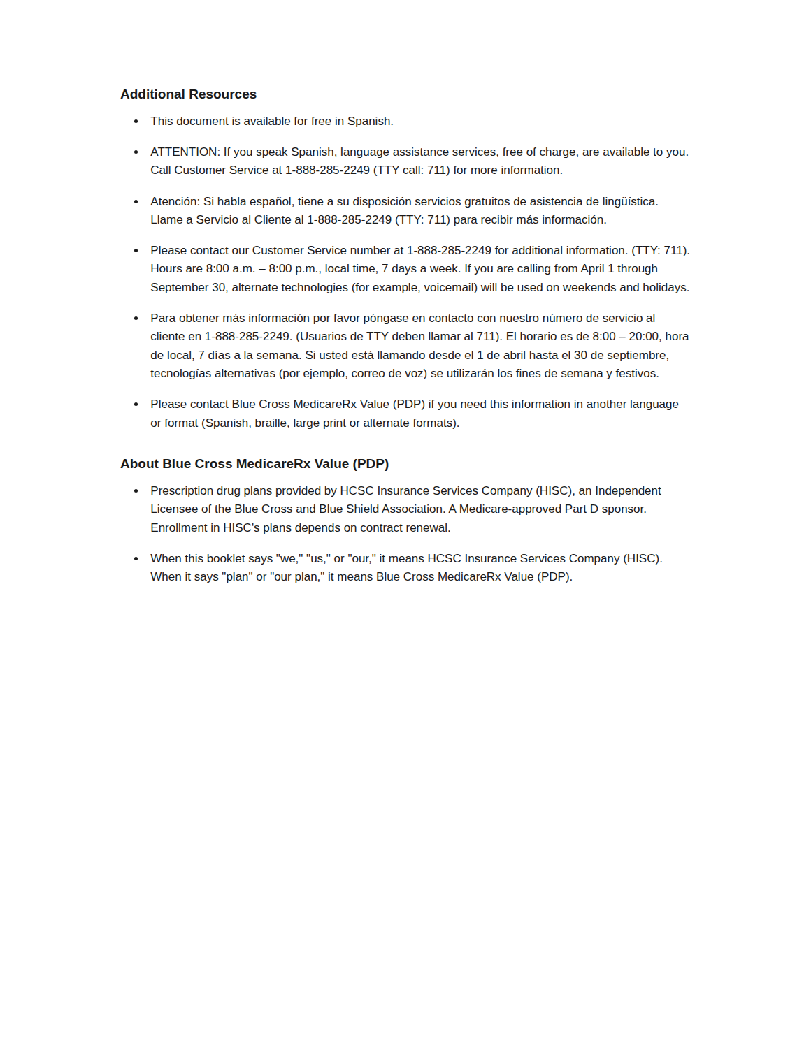Additional Resources
This document is available for free in Spanish.
ATTENTION: If you speak Spanish, language assistance services, free of charge, are available to you. Call Customer Service at 1-888-285-2249 (TTY call: 711) for more information.
Atención: Si habla español, tiene a su disposición servicios gratuitos de asistencia de lingüística. Llame a Servicio al Cliente al 1-888-285-2249 (TTY: 711) para recibir más información.
Please contact our Customer Service number at 1-888-285-2249 for additional information. (TTY: 711). Hours are 8:00 a.m. – 8:00 p.m., local time, 7 days a week. If you are calling from April 1 through September 30, alternate technologies (for example, voicemail) will be used on weekends and holidays.
Para obtener más información por favor póngase en contacto con nuestro número de servicio al cliente en 1-888-285-2249. (Usuarios de TTY deben llamar al 711). El horario es de 8:00 – 20:00, hora de local, 7 días a la semana. Si usted está llamando desde el 1 de abril hasta el 30 de septiembre, tecnologías alternativas (por ejemplo, correo de voz) se utilizarán los fines de semana y festivos.
Please contact Blue Cross MedicareRx Value (PDP) if you need this information in another language or format (Spanish, braille, large print or alternate formats).
About Blue Cross MedicareRx Value (PDP)
Prescription drug plans provided by HCSC Insurance Services Company (HISC), an Independent Licensee of the Blue Cross and Blue Shield Association. A Medicare-approved Part D sponsor. Enrollment in HISC's plans depends on contract renewal.
When this booklet says "we," "us," or "our," it means HCSC Insurance Services Company (HISC). When it says "plan" or "our plan," it means Blue Cross MedicareRx Value (PDP).